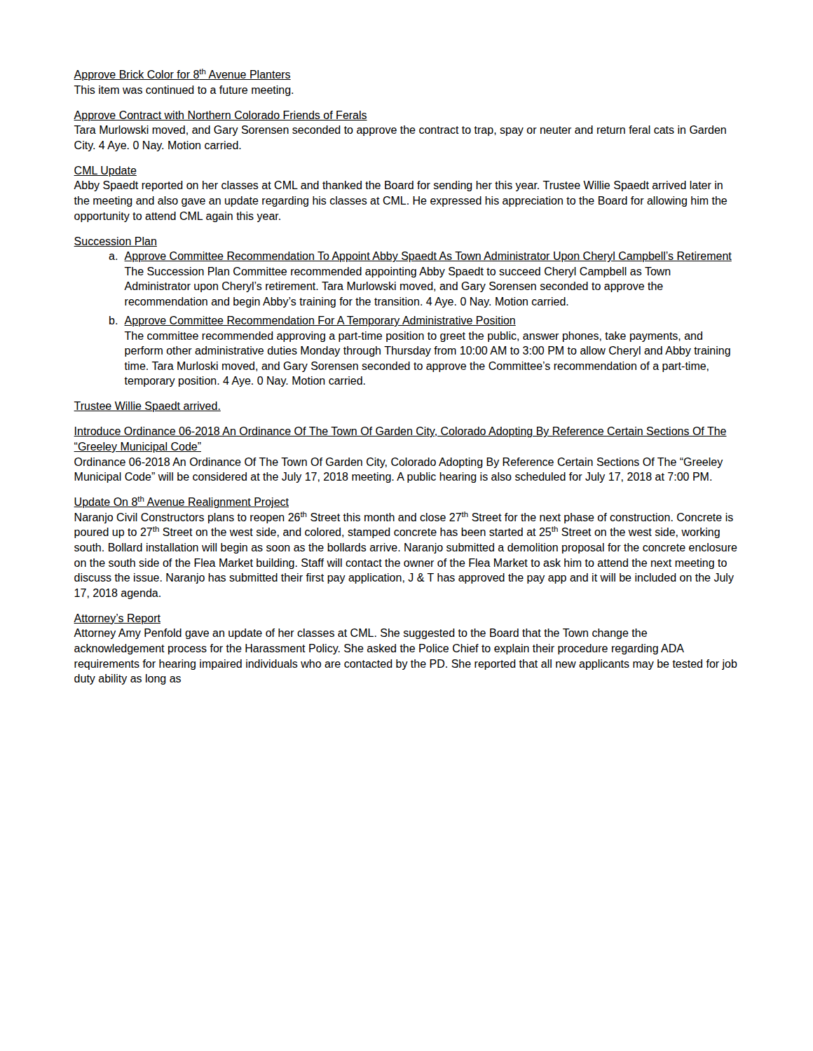Approve Brick Color for 8th Avenue Planters
This item was continued to a future meeting.
Approve Contract with Northern Colorado Friends of Ferals
Tara Murlowski moved, and Gary Sorensen seconded to approve the contract to trap, spay or neuter and return feral cats in Garden City. 4 Aye. 0 Nay. Motion carried.
CML Update
Abby Spaedt reported on her classes at CML and thanked the Board for sending her this year. Trustee Willie Spaedt arrived later in the meeting and also gave an update regarding his classes at CML. He expressed his appreciation to the Board for allowing him the opportunity to attend CML again this year.
Succession Plan
Approve Committee Recommendation To Appoint Abby Spaedt As Town Administrator Upon Cheryl Campbell’s Retirement
The Succession Plan Committee recommended appointing Abby Spaedt to succeed Cheryl Campbell as Town Administrator upon Cheryl’s retirement. Tara Murlowski moved, and Gary Sorensen seconded to approve the recommendation and begin Abby’s training for the transition. 4 Aye. 0 Nay. Motion carried.
Approve Committee Recommendation For A Temporary Administrative Position
The committee recommended approving a part-time position to greet the public, answer phones, take payments, and perform other administrative duties Monday through Thursday from 10:00 AM to 3:00 PM to allow Cheryl and Abby training time. Tara Murloski moved, and Gary Sorensen seconded to approve the Committee’s recommendation of a part-time, temporary position. 4 Aye. 0 Nay. Motion carried.
Trustee Willie Spaedt arrived.
Introduce Ordinance 06-2018 An Ordinance Of The Town Of Garden City, Colorado Adopting By Reference Certain Sections Of The “Greeley Municipal Code”
Ordinance 06-2018 An Ordinance Of The Town Of Garden City, Colorado Adopting By Reference Certain Sections Of The “Greeley Municipal Code” will be considered at the July 17, 2018 meeting. A public hearing is also scheduled for July 17, 2018 at 7:00 PM.
Update On 8th Avenue Realignment Project
Naranjo Civil Constructors plans to reopen 26th Street this month and close 27th Street for the next phase of construction. Concrete is poured up to 27th Street on the west side, and colored, stamped concrete has been started at 25th Street on the west side, working south. Bollard installation will begin as soon as the bollards arrive. Naranjo submitted a demolition proposal for the concrete enclosure on the south side of the Flea Market building. Staff will contact the owner of the Flea Market to ask him to attend the next meeting to discuss the issue. Naranjo has submitted their first pay application, J & T has approved the pay app and it will be included on the July 17, 2018 agenda.
Attorney’s Report
Attorney Amy Penfold gave an update of her classes at CML. She suggested to the Board that the Town change the acknowledgement process for the Harassment Policy. She asked the Police Chief to explain their procedure regarding ADA requirements for hearing impaired individuals who are contacted by the PD. She reported that all new applicants may be tested for job duty ability as long as